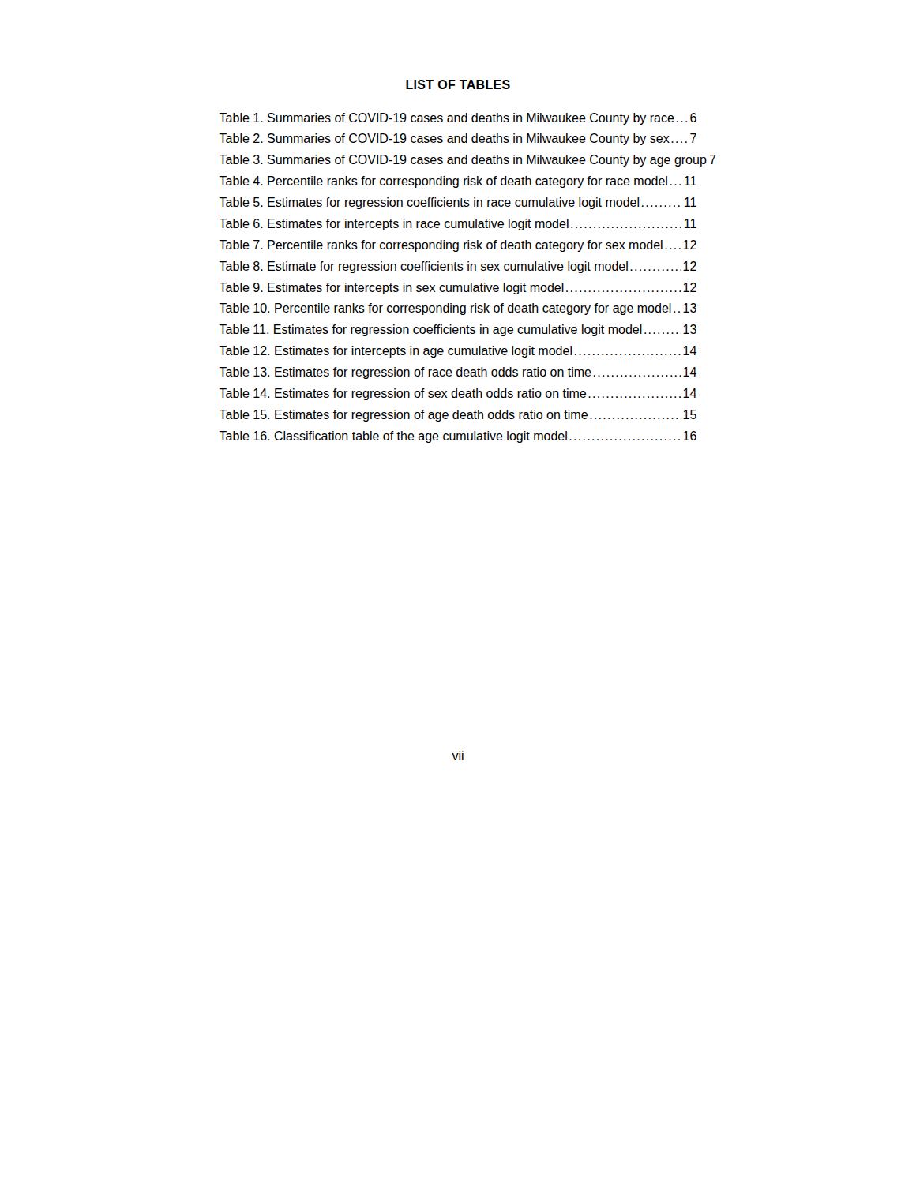LIST OF TABLES
Table 1. Summaries of COVID-19 cases and deaths in Milwaukee County by race ................................................................................................................................. 6
Table 2. Summaries of COVID-19 cases and deaths in Milwaukee County by sex ................................................................................................................................. 7
Table 3. Summaries of COVID-19 cases and deaths in Milwaukee County by age group ................................................................................................................................. 7
Table 4. Percentile ranks for corresponding risk of death category for race model ................................................................................................................................. 11
Table 5. Estimates for regression coefficients in race cumulative logit model ................................................................................................................................. 11
Table 6. Estimates for intercepts in race cumulative logit model ................................................................................................................................. 11
Table 7. Percentile ranks for corresponding risk of death category for sex model ................................................................................................................................. 12
Table 8. Estimate for regression coefficients in sex cumulative logit model ................................................................................................................................. 12
Table 9. Estimates for intercepts in sex cumulative logit model ................................................................................................................................. 12
Table 10. Percentile ranks for corresponding risk of death category for age model ................................................................................................................................. 13
Table 11. Estimates for regression coefficients in age cumulative logit model ................................................................................................................................. 13
Table 12. Estimates for intercepts in age cumulative logit model ................................................................................................................................. 14
Table 13. Estimates for regression of race death odds ratio on time ................................................................................................................................. 14
Table 14. Estimates for regression of sex death odds ratio on time ................................................................................................................................. 14
Table 15. Estimates for regression of age death odds ratio on time ................................................................................................................................. 15
Table 16. Classification table of the age cumulative logit model ................................................................................................................................. 16
vii